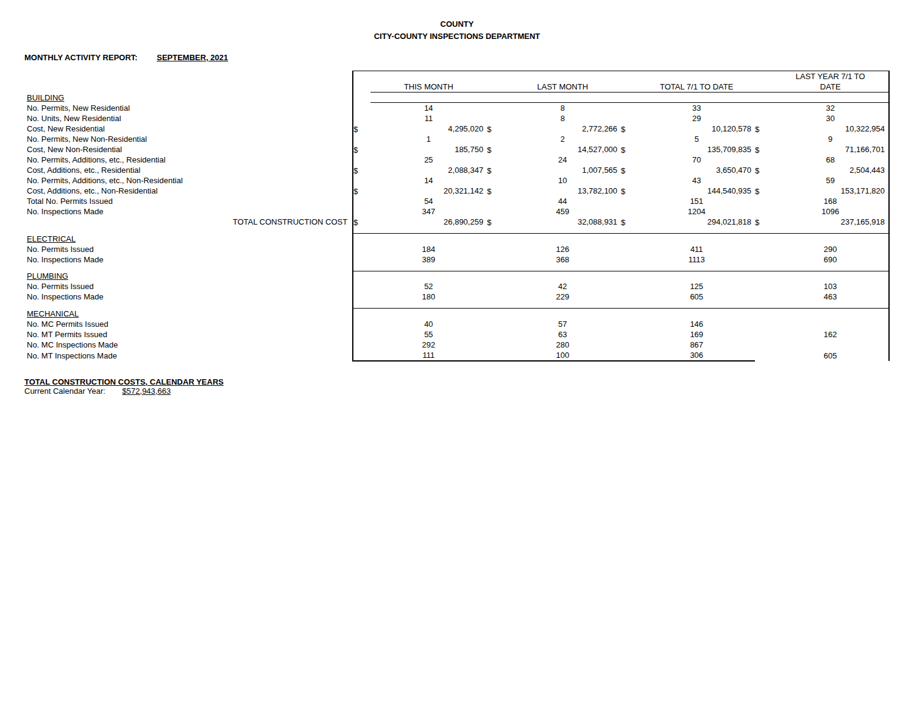COUNTY
CITY-COUNTY INSPECTIONS DEPARTMENT
MONTHLY ACTIVITY REPORT: SEPTEMBER, 2021
| | | | | | | | | LAST YEAR 7/1 TO |
| | | THIS MONTH | | LAST MONTH | | TOTAL 7/1 TO DATE | | DATE |
| BUILDING | | | | | | | | |
| No. Permits, New Residential | | 14 | | 8 | | 33 | | 32 |
| No. Units, New Residential | | 11 | | 8 | | 29 | | 30 |
| Cost, New Residential | $ | 4,295,020 | $ | 2,772,266 | $ | 10,120,578 | $ | 10,322,954 |
| No. Permits, New Non-Residential | | 1 | | 2 | | 5 | | 9 |
| Cost, New Non-Residential | $ | 185,750 | $ | 14,527,000 | $ | 135,709,835 | $ | 71,166,701 |
| No. Permits, Additions, etc., Residential | | 25 | | 24 | | 70 | | 68 |
| Cost, Additions, etc., Residential | $ | 2,088,347 | $ | 1,007,565 | $ | 3,650,470 | $ | 2,504,443 |
| No. Permits, Additions, etc., Non-Residential | | 14 | | 10 | | 43 | | 59 |
| Cost, Additions, etc., Non-Residential | $ | 20,321,142 | $ | 13,782,100 | $ | 144,540,935 | $ | 153,171,820 |
| Total No. Permits Issued | | 54 | | 44 | | 151 | | 168 |
| No. Inspections Made | | 347 | | 459 | | 1204 | | 1096 |
| TOTAL CONSTRUCTION COST | $ | 26,890,259 | $ | 32,088,931 | $ | 294,021,818 | $ | 237,165,918 |
| ELECTRICAL | | | | | | | | |
| No. Permits Issued | | 184 | | 126 | | 411 | | 290 |
| No. Inspections Made | | 389 | | 368 | | 1113 | | 690 |
| PLUMBING | | | | | | | | |
| No. Permits Issued | | 52 | | 42 | | 125 | | 103 |
| No. Inspections Made | | 180 | | 229 | | 605 | | 463 |
| MECHANICAL | | | | | | | | |
| No. MC Permits Issued | | 40 | | 57 | | 146 | | 162 |
| No. MT Permits Issued | | 55 | | 63 | | 169 |
| No. MC Inspections Made | | 292 | | 280 | | 867 | | 605 |
| No. MT Inspections Made | | 111 | | 100 | | 306 |
TOTAL CONSTRUCTION COSTS, CALENDAR YEARS
Current Calendar Year: $572,943,663